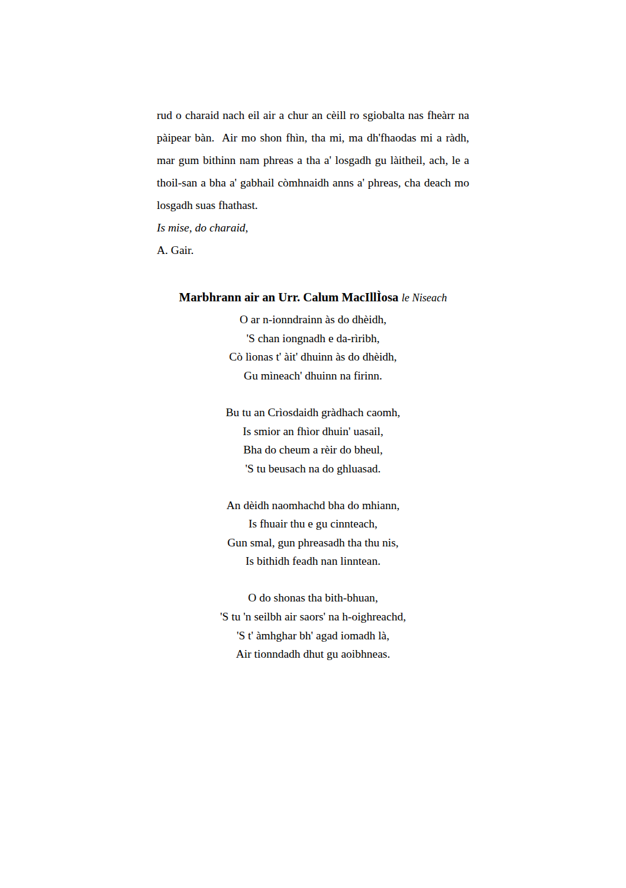rud o charaid nach eil air a chur an cèill ro sgiobalta nas fheàrr na pàipear bàn. Air mo shon fhìn, tha mi, ma dh'fhaodas mi a ràdh, mar gum bithinn nam phreas a tha a' losgadh gu làitheil, ach, le a thoil-san a bha a' gabhail còmhnaidh anns a' phreas, cha deach mo losgadh suas fhathast.
Is mise, do charaid,
A. Gair.
Marbhrann air an Urr. Calum MacIllÌosa le Niseach
O ar n-ionndrainn às do dhèidh,
'S chan iongnadh e da-rìribh,
Cò lìonas t' àit' dhuinn às do dhèidh,
Gu mìneach' dhuinn na firinn.
Bu tu an Crìosdaidh gràdhach caomh,
Is smior an fhìor dhuin' uasail,
Bha do cheum a rèir do bheul,
'S tu beusach na do ghluasad.
An dèidh naomhachd bha do mhiann,
Is fhuair thu e gu cinnteach,
Gun smal, gun phreasadh tha thu nis,
Is bithidh feadh nan linntean.
O do shonas tha bith-bhuan,
'S tu 'n seilbh air saors' na h-oighreachd,
'S t' àmhghar bh' agad iomadh là,
Air tionndadh dhut gu aoibhneas.